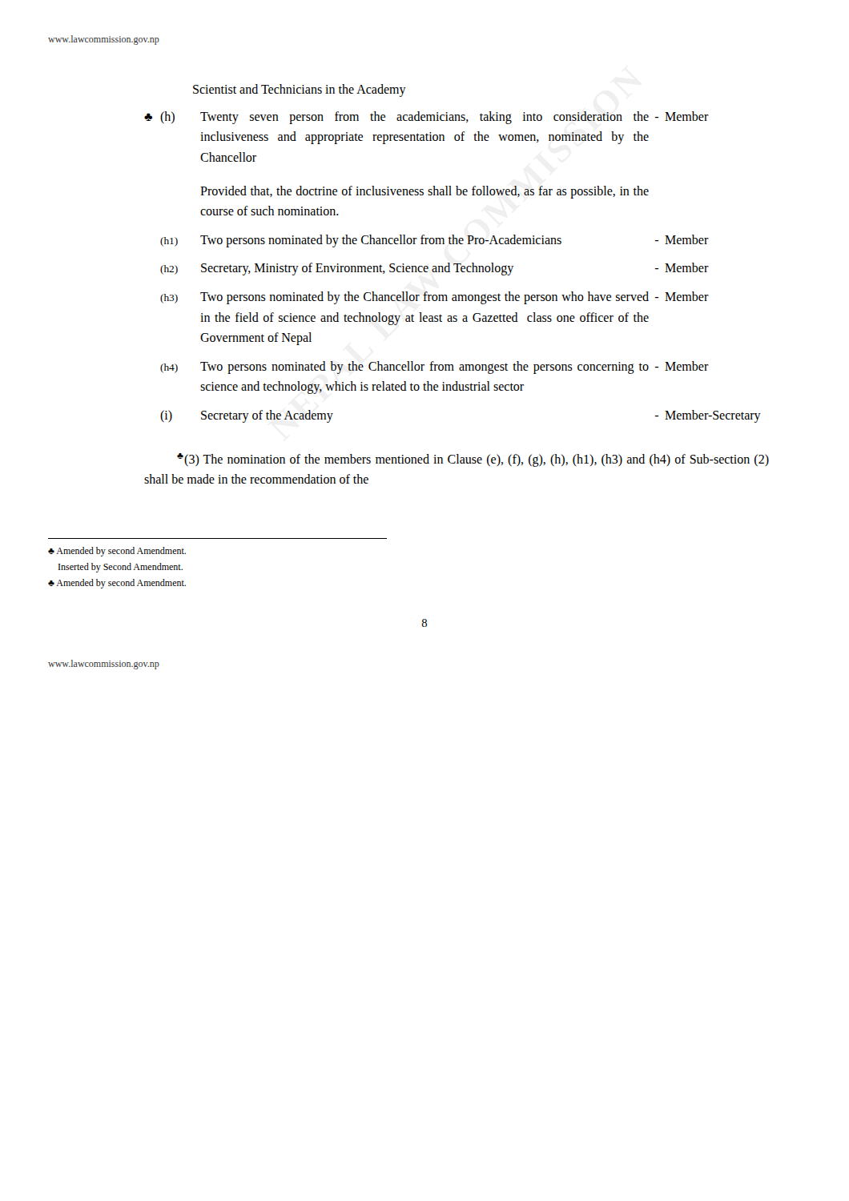www.lawcommission.gov.np
NEPAL LAW COMMISSION
Scientist and Technicians in the Academy
| ♣ | (h) | Twenty seven person from the academicians, taking into consideration the inclusiveness and appropriate representation of the women, nominated by the Chancellor | - | Member |
| | | Provided that, the doctrine of inclusiveness shall be followed, as far as possible, in the course of such nomination. | | |
| | (h1) | Two persons nominated by the Chancellor from the Pro-Academicians | - | Member |
| | (h2) | Secretary, Ministry of Environment, Science and Technology | - | Member |
| | (h3) | Two persons nominated by the Chancellor from amongest the person who have served in the field of science and technology at least as a Gazetted class one officer of the Government of Nepal | - | Member |
| | (h4) | Two persons nominated by the Chancellor from amongest the persons concerning to science and technology, which is related to the industrial sector | - | Member |
| | (i) | Secretary of the Academy | - | Member-Secretary |
♣(3) The nomination of the members mentioned in Clause (e), (f), (g), (h), (h1), (h3) and (h4) of Sub-section (2) shall be made in the recommendation of the
♣ Amended by second Amendment.
Inserted by Second Amendment.
♣ Amended by second Amendment.
8
www.lawcommission.gov.np